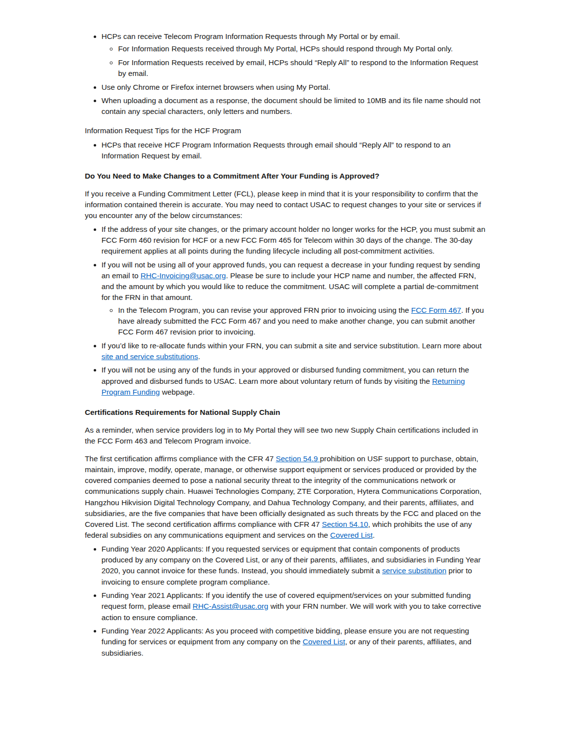HCPs can receive Telecom Program Information Requests through My Portal or by email.
For Information Requests received through My Portal, HCPs should respond through My Portal only.
For Information Requests received by email, HCPs should “Reply All” to respond to the Information Request by email.
Use only Chrome or Firefox internet browsers when using My Portal.
When uploading a document as a response, the document should be limited to 10MB and its file name should not contain any special characters, only letters and numbers.
Information Request Tips for the HCF Program
HCPs that receive HCF Program Information Requests through email should “Reply All” to respond to an Information Request by email.
Do You Need to Make Changes to a Commitment After Your Funding is Approved?
If you receive a Funding Commitment Letter (FCL), please keep in mind that it is your responsibility to confirm that the information contained therein is accurate. You may need to contact USAC to request changes to your site or services if you encounter any of the below circumstances:
If the address of your site changes, or the primary account holder no longer works for the HCP, you must submit an FCC Form 460 revision for HCF or a new FCC Form 465 for Telecom within 30 days of the change. The 30-day requirement applies at all points during the funding lifecycle including all post-commitment activities.
If you will not be using all of your approved funds, you can request a decrease in your funding request by sending an email to RHC-Invoicing@usac.org. Please be sure to include your HCP name and number, the affected FRN, and the amount by which you would like to reduce the commitment. USAC will complete a partial de-commitment for the FRN in that amount.
In the Telecom Program, you can revise your approved FRN prior to invoicing using the FCC Form 467. If you have already submitted the FCC Form 467 and you need to make another change, you can submit another FCC Form 467 revision prior to invoicing.
If you’d like to re-allocate funds within your FRN, you can submit a site and service substitution. Learn more about site and service substitutions.
If you will not be using any of the funds in your approved or disbursed funding commitment, you can return the approved and disbursed funds to USAC. Learn more about voluntary return of funds by visiting the Returning Program Funding webpage.
Certifications Requirements for National Supply Chain
As a reminder, when service providers log in to My Portal they will see two new Supply Chain certifications included in the FCC Form 463 and Telecom Program invoice.
The first certification affirms compliance with the CFR 47 Section 54.9 prohibition on USF support to purchase, obtain, maintain, improve, modify, operate, manage, or otherwise support equipment or services produced or provided by the covered companies deemed to pose a national security threat to the integrity of the communications network or communications supply chain. Huawei Technologies Company, ZTE Corporation, Hytera Communications Corporation, Hangzhou Hikvision Digital Technology Company, and Dahua Technology Company, and their parents, affiliates, and subsidiaries, are the five companies that have been officially designated as such threats by the FCC and placed on the Covered List. The second certification affirms compliance with CFR 47 Section 54.10, which prohibits the use of any federal subsidies on any communications equipment and services on the Covered List.
Funding Year 2020 Applicants: If you requested services or equipment that contain components of products produced by any company on the Covered List, or any of their parents, affiliates, and subsidiaries in Funding Year 2020, you cannot invoice for these funds. Instead, you should immediately submit a service substitution prior to invoicing to ensure complete program compliance.
Funding Year 2021 Applicants: If you identify the use of covered equipment/services on your submitted funding request form, please email RHC-Assist@usac.org with your FRN number. We will work with you to take corrective action to ensure compliance.
Funding Year 2022 Applicants: As you proceed with competitive bidding, please ensure you are not requesting funding for services or equipment from any company on the Covered List, or any of their parents, affiliates, and subsidiaries.